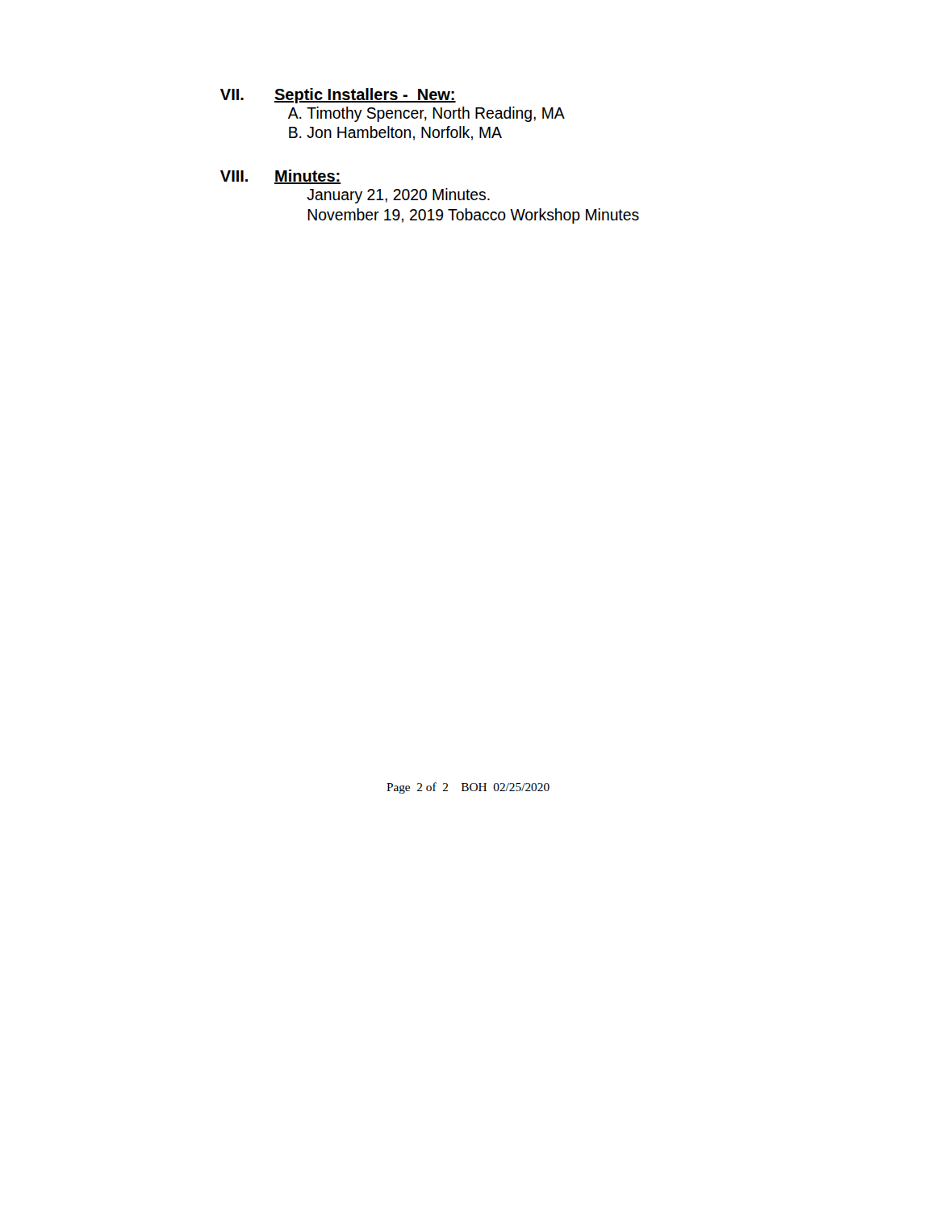VII.
Septic Installers - New:
Timothy Spencer, North Reading, MA
Jon Hambelton, Norfolk, MA
VIII.
Minutes:
January 21, 2020 Minutes.
November 19, 2019 Tobacco Workshop Minutes
Page 2 of 2 BOH 02/25/2020